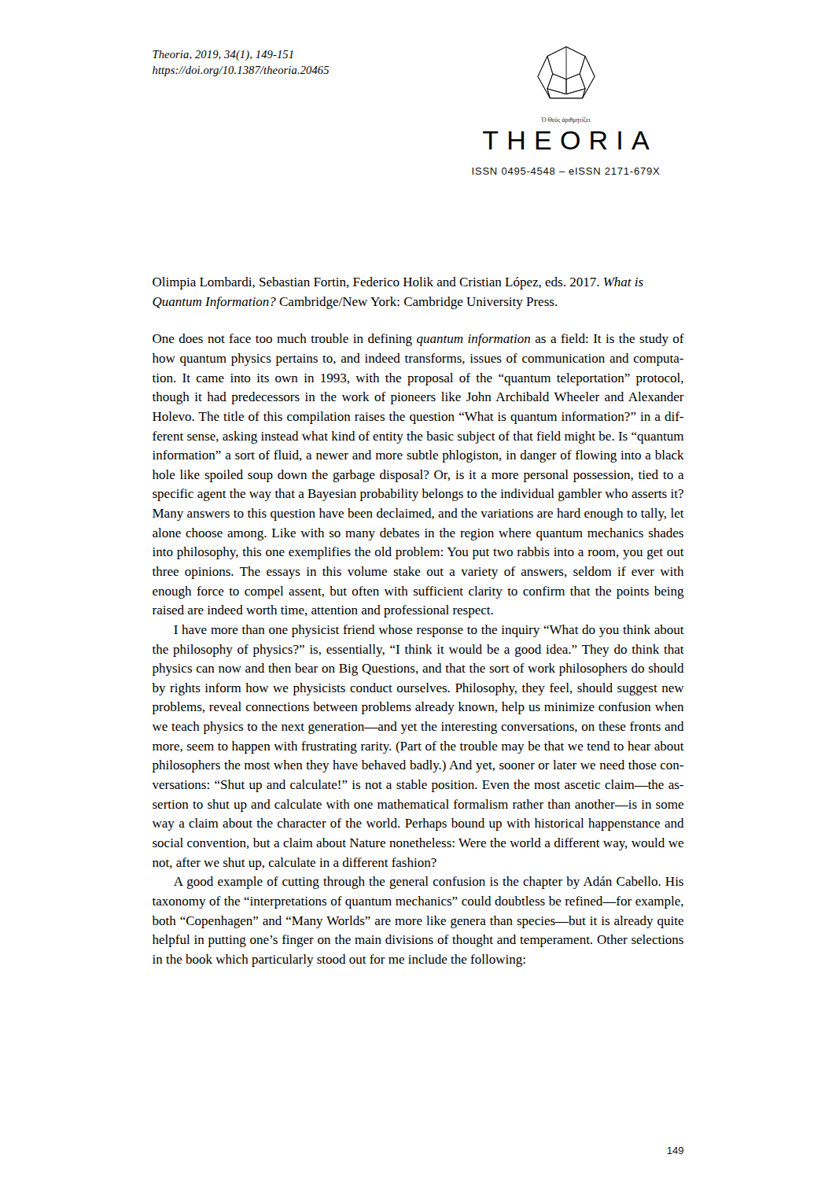Theoria, 2019, 34(1), 149-151
https://doi.org/10.1387/theoria.20465
Ὁ Θεὸς ἀριθμητίζει
THEORIA
ISSN 0495-4548 – eISSN 2171-679X
Olimpia Lombardi, Sebastian Fortin, Federico Holik and Cristian López, eds. 2017. What is Quantum Information? Cambridge/New York: Cambridge University Press.
One does not face too much trouble in defining quantum information as a field: It is the study of how quantum physics pertains to, and indeed transforms, issues of communication and computation. It came into its own in 1993, with the proposal of the “quantum teleportation” protocol, though it had predecessors in the work of pioneers like John Archibald Wheeler and Alexander Holevo. The title of this compilation raises the question “What is quantum information?” in a different sense, asking instead what kind of entity the basic subject of that field might be. Is “quantum information” a sort of fluid, a newer and more subtle phlogiston, in danger of flowing into a black hole like spoiled soup down the garbage disposal? Or, is it a more personal possession, tied to a specific agent the way that a Bayesian probability belongs to the individual gambler who asserts it? Many answers to this question have been declaimed, and the variations are hard enough to tally, let alone choose among. Like with so many debates in the region where quantum mechanics shades into philosophy, this one exemplifies the old problem: You put two rabbis into a room, you get out three opinions. The essays in this volume stake out a variety of answers, seldom if ever with enough force to compel assent, but often with sufficient clarity to confirm that the points being raised are indeed worth time, attention and professional respect.
I have more than one physicist friend whose response to the inquiry “What do you think about the philosophy of physics?” is, essentially, “I think it would be a good idea.” They do think that physics can now and then bear on Big Questions, and that the sort of work philosophers do should by rights inform how we physicists conduct ourselves. Philosophy, they feel, should suggest new problems, reveal connections between problems already known, help us minimize confusion when we teach physics to the next generation—and yet the interesting conversations, on these fronts and more, seem to happen with frustrating rarity. (Part of the trouble may be that we tend to hear about philosophers the most when they have behaved badly.) And yet, sooner or later we need those conversations: “Shut up and calculate!” is not a stable position. Even the most ascetic claim—the assertion to shut up and calculate with one mathematical formalism rather than another—is in some way a claim about the character of the world. Perhaps bound up with historical happenstance and social convention, but a claim about Nature nonetheless: Were the world a different way, would we not, after we shut up, calculate in a different fashion?
A good example of cutting through the general confusion is the chapter by Adán Cabello. His taxonomy of the “interpretations of quantum mechanics” could doubtless be refined—for example, both “Copenhagen” and “Many Worlds” are more like genera than species—but it is already quite helpful in putting one’s finger on the main divisions of thought and temperament. Other selections in the book which particularly stood out for me include the following:
149